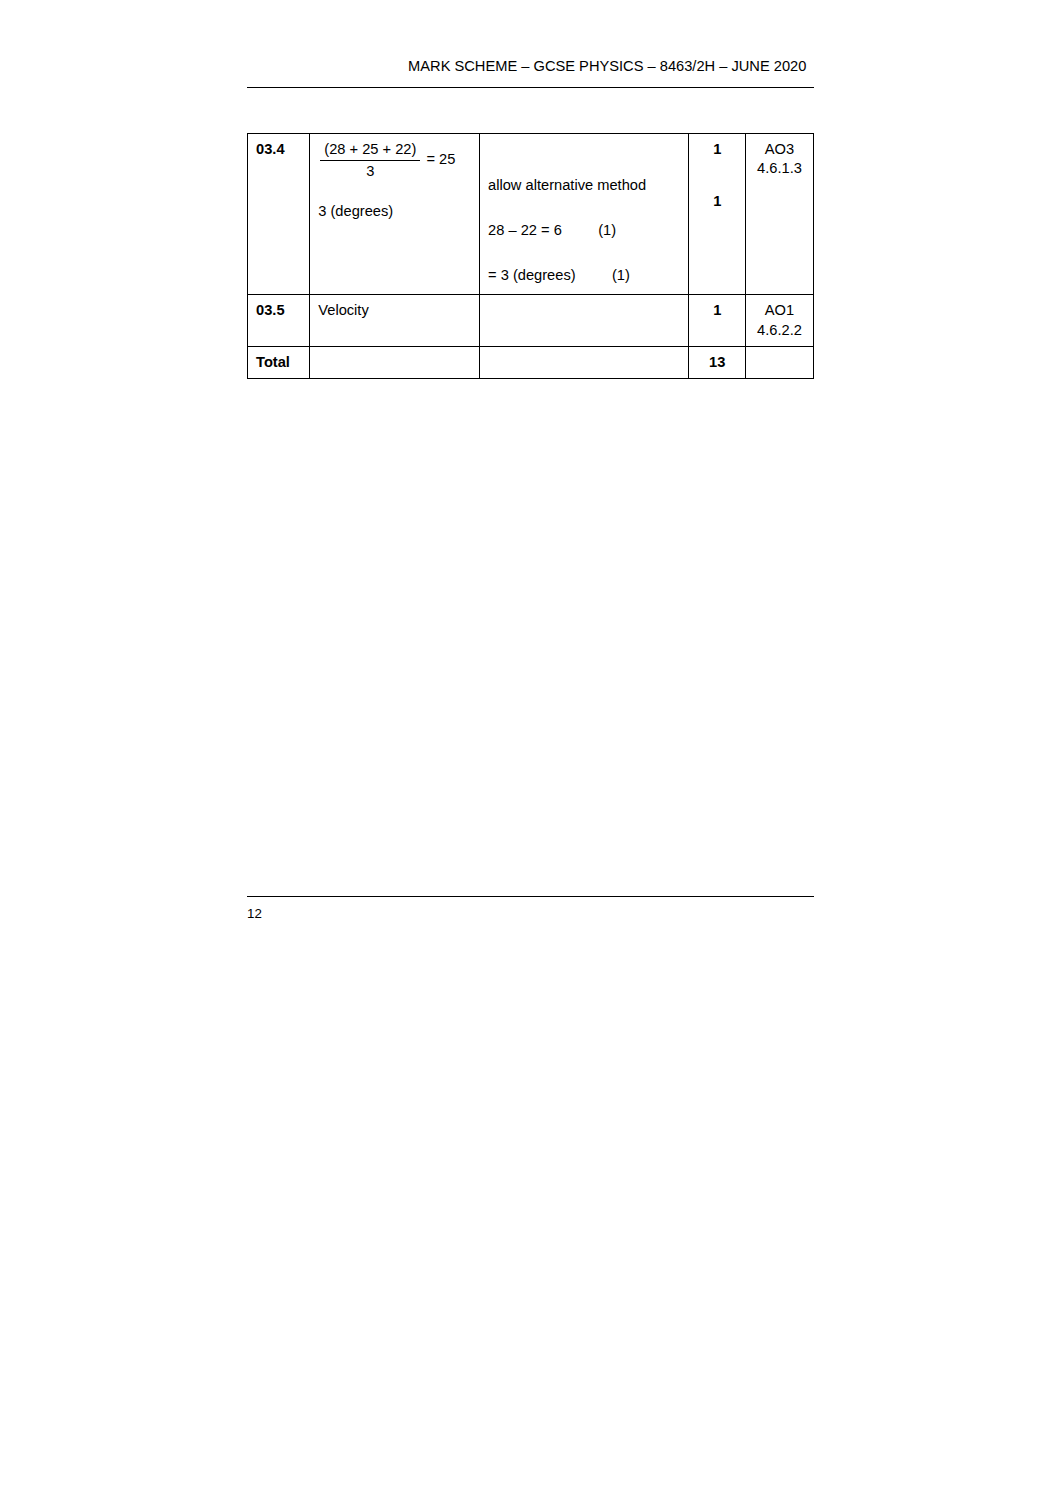MARK SCHEME – GCSE PHYSICS – 8463/2H – JUNE 2020
| 03.4 | (28 + 25 + 22) 3 = 25 3 (degrees) | allow alternative method 28 – 22 = 6 (1) = 3 (degrees) (1) | 1 1 | AO3 4.6.1.3 |
| 03.5 | Velocity | | 1 | AO1 4.6.2.2 |
| Total | | | 13 | |
12